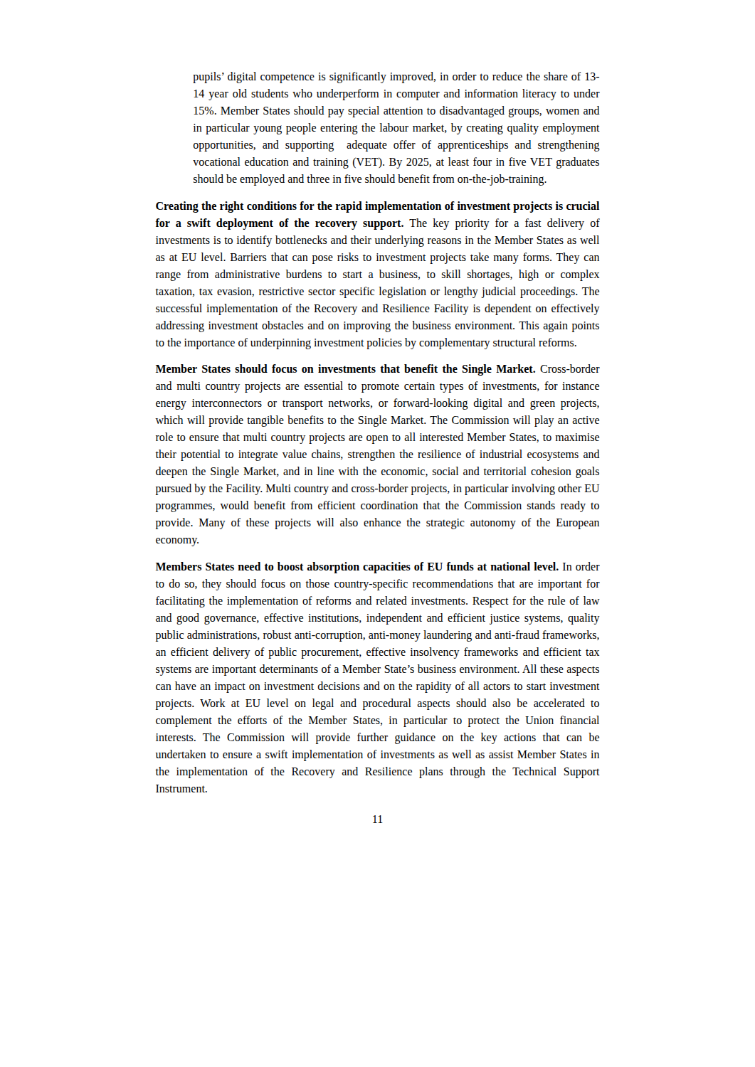pupils’ digital competence is significantly improved, in order to reduce the share of 13-14 year old students who underperform in computer and information literacy to under 15%. Member States should pay special attention to disadvantaged groups, women and in particular young people entering the labour market, by creating quality employment opportunities, and supporting adequate offer of apprenticeships and strengthening vocational education and training (VET). By 2025, at least four in five VET graduates should be employed and three in five should benefit from on-the-job-training.
Creating the right conditions for the rapid implementation of investment projects is crucial for a swift deployment of the recovery support. The key priority for a fast delivery of investments is to identify bottlenecks and their underlying reasons in the Member States as well as at EU level. Barriers that can pose risks to investment projects take many forms. They can range from administrative burdens to start a business, to skill shortages, high or complex taxation, tax evasion, restrictive sector specific legislation or lengthy judicial proceedings. The successful implementation of the Recovery and Resilience Facility is dependent on effectively addressing investment obstacles and on improving the business environment. This again points to the importance of underpinning investment policies by complementary structural reforms.
Member States should focus on investments that benefit the Single Market. Cross-border and multi country projects are essential to promote certain types of investments, for instance energy interconnectors or transport networks, or forward-looking digital and green projects, which will provide tangible benefits to the Single Market. The Commission will play an active role to ensure that multi country projects are open to all interested Member States, to maximise their potential to integrate value chains, strengthen the resilience of industrial ecosystems and deepen the Single Market, and in line with the economic, social and territorial cohesion goals pursued by the Facility. Multi country and cross-border projects, in particular involving other EU programmes, would benefit from efficient coordination that the Commission stands ready to provide. Many of these projects will also enhance the strategic autonomy of the European economy.
Members States need to boost absorption capacities of EU funds at national level. In order to do so, they should focus on those country-specific recommendations that are important for facilitating the implementation of reforms and related investments. Respect for the rule of law and good governance, effective institutions, independent and efficient justice systems, quality public administrations, robust anti-corruption, anti-money laundering and anti-fraud frameworks, an efficient delivery of public procurement, effective insolvency frameworks and efficient tax systems are important determinants of a Member State’s business environment. All these aspects can have an impact on investment decisions and on the rapidity of all actors to start investment projects. Work at EU level on legal and procedural aspects should also be accelerated to complement the efforts of the Member States, in particular to protect the Union financial interests. The Commission will provide further guidance on the key actions that can be undertaken to ensure a swift implementation of investments as well as assist Member States in the implementation of the Recovery and Resilience plans through the Technical Support Instrument.
11